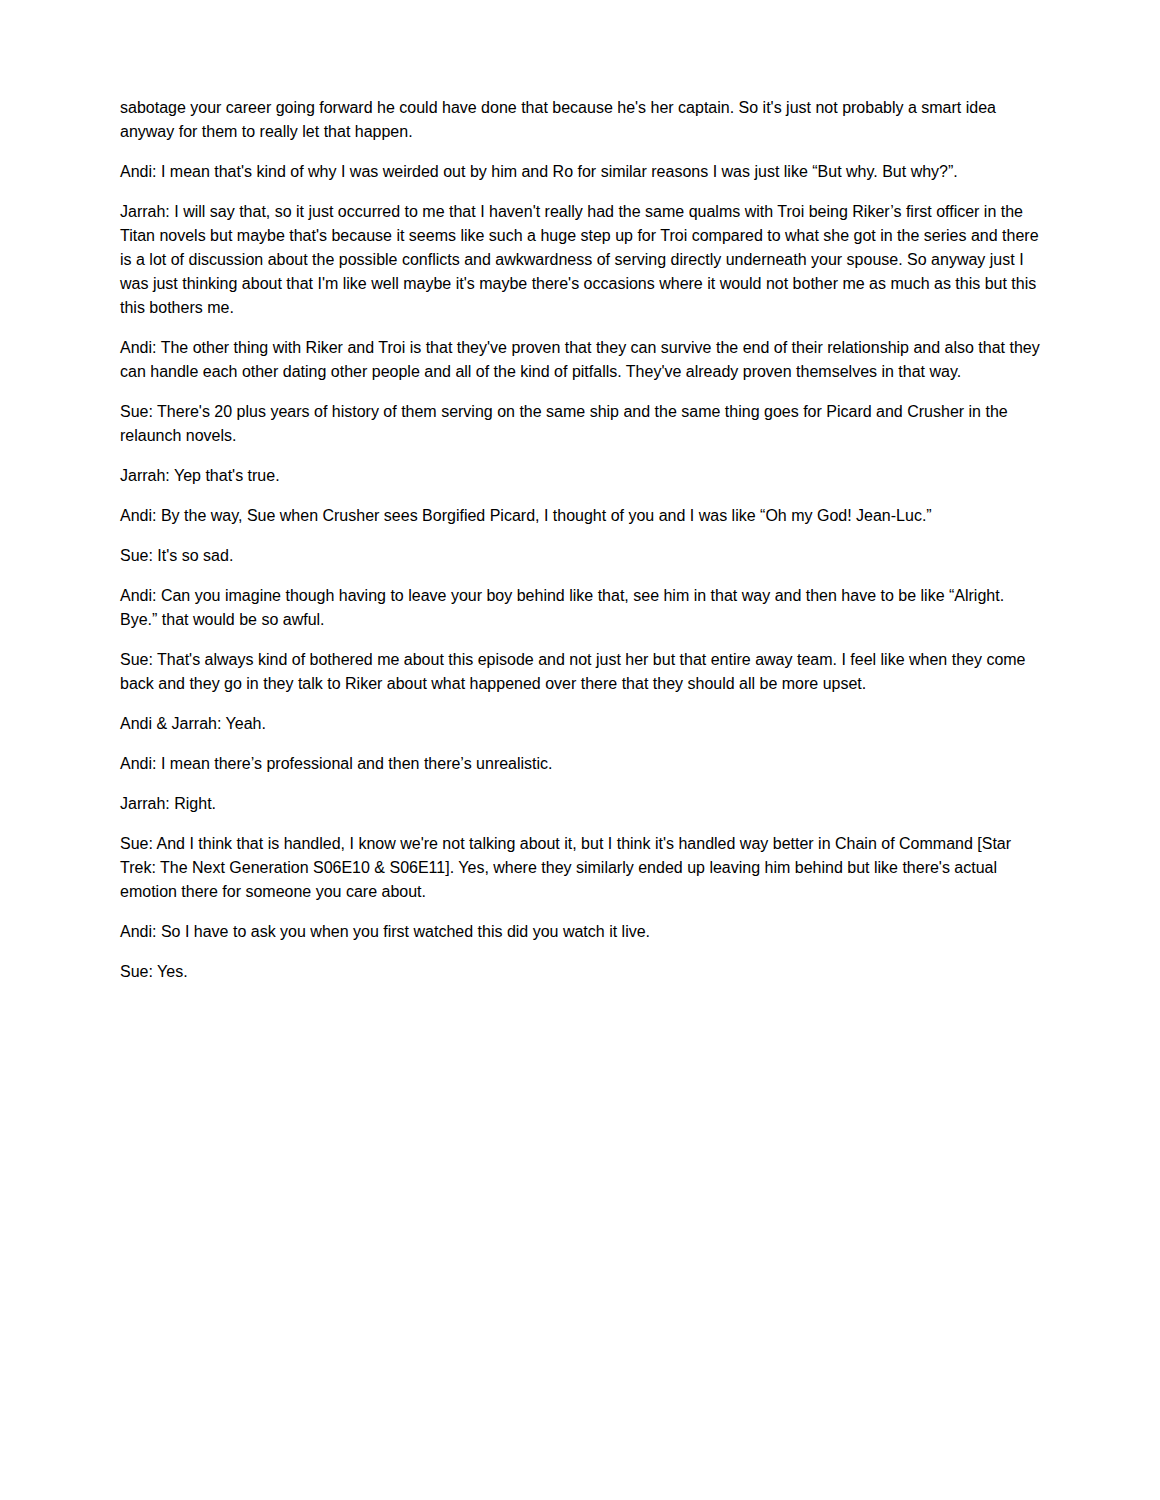sabotage your career going forward he could have done that because he's her captain. So it's just not probably a smart idea anyway for them to really let that happen.
Andi: I mean that's kind of why I was weirded out by him and Ro for similar reasons I was just like “But why. But why?”.
Jarrah: I will say that, so it just occurred to me that I haven't really had the same qualms with Troi being Riker’s first officer in the Titan novels but maybe that's because it seems like such a huge step up for Troi compared to what she got in the series and there is a lot of discussion about the possible conflicts and awkwardness of serving directly underneath your spouse. So anyway just I was just thinking about that I'm like well maybe it's maybe there's occasions where it would not bother me as much as this but this this bothers me.
Andi: The other thing with Riker and Troi is that they've proven that they can survive the end of their relationship and also that they can handle each other dating other people and all of the kind of pitfalls. They've already proven themselves in that way.
Sue: There's 20 plus years of history of them serving on the same ship and the same thing goes for Picard and Crusher in the relaunch novels.
Jarrah: Yep that's true.
Andi: By the way, Sue when Crusher sees Borgified Picard, I thought of you and I was like “Oh my God! Jean-Luc.”
Sue: It's so sad.
Andi: Can you imagine though having to leave your boy behind like that, see him in that way and then have to be like “Alright. Bye.” that would be so awful.
Sue: That's always kind of bothered me about this episode and not just her but that entire away team. I feel like when they come back and they go in they talk to Riker about what happened over there that they should all be more upset.
Andi & Jarrah: Yeah.
Andi: I mean there’s professional and then there’s unrealistic.
Jarrah: Right.
Sue: And I think that is handled, I know we're not talking about it, but I think it's handled way better in Chain of Command [Star Trek: The Next Generation S06E10 & S06E11]. Yes, where they similarly ended up leaving him behind but like there's actual emotion there for someone you care about.
Andi: So I have to ask you when you first watched this did you watch it live.
Sue: Yes.